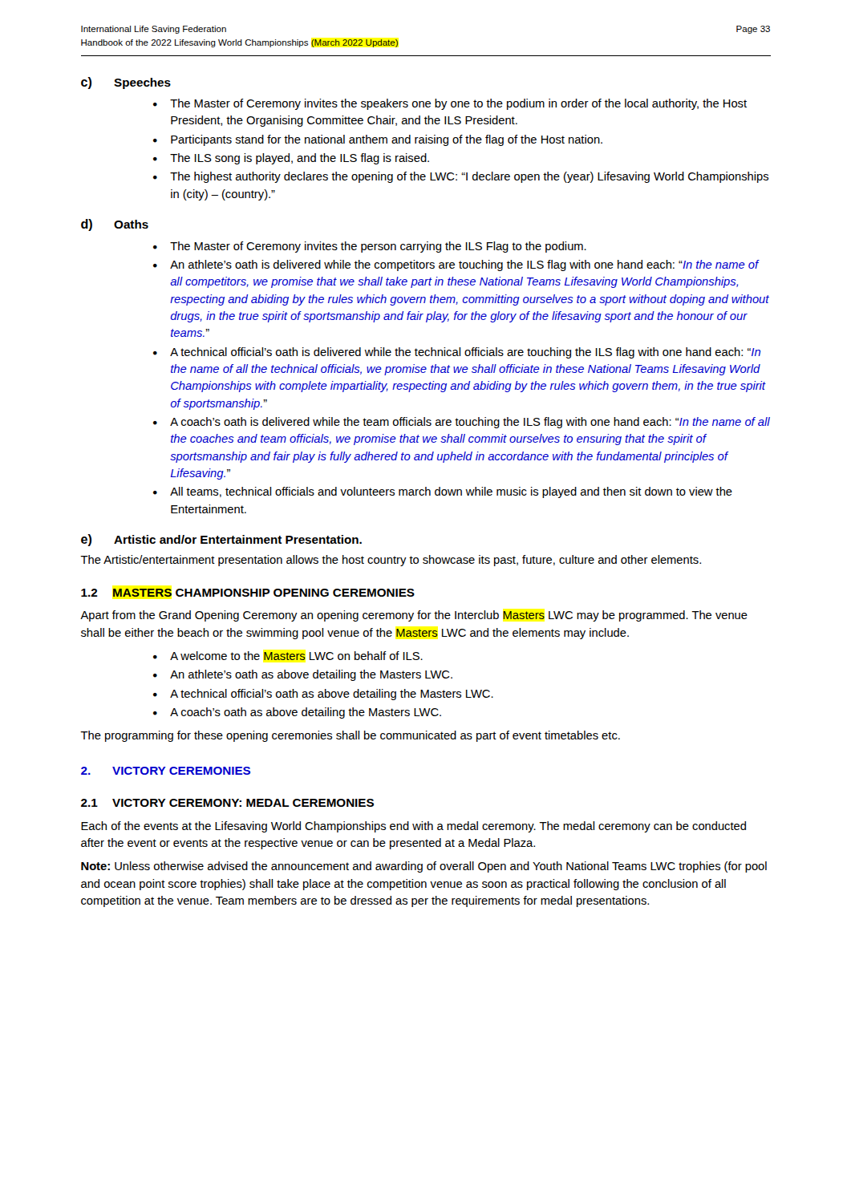International Life Saving Federation
Handbook of the 2022 Lifesaving World Championships (March 2022 Update)
Page 33
c) Speeches
The Master of Ceremony invites the speakers one by one to the podium in order of the local authority, the Host President, the Organising Committee Chair, and the ILS President.
Participants stand for the national anthem and raising of the flag of the Host nation.
The ILS song is played, and the ILS flag is raised.
The highest authority declares the opening of the LWC: “I declare open the (year) Lifesaving World Championships in (city) – (country).”
d) Oaths
The Master of Ceremony invites the person carrying the ILS Flag to the podium.
An athlete’s oath is delivered while the competitors are touching the ILS flag with one hand each: “In the name of all competitors, we promise that we shall take part in these National Teams Lifesaving World Championships, respecting and abiding by the rules which govern them, committing ourselves to a sport without doping and without drugs, in the true spirit of sportsmanship and fair play, for the glory of the lifesaving sport and the honour of our teams.”
A technical official’s oath is delivered while the technical officials are touching the ILS flag with one hand each: “In the name of all the technical officials, we promise that we shall officiate in these National Teams Lifesaving World Championships with complete impartiality, respecting and abiding by the rules which govern them, in the true spirit of sportsmanship.”
A coach’s oath is delivered while the team officials are touching the ILS flag with one hand each: “In the name of all the coaches and team officials, we promise that we shall commit ourselves to ensuring that the spirit of sportsmanship and fair play is fully adhered to and upheld in accordance with the fundamental principles of Lifesaving.”
All teams, technical officials and volunteers march down while music is played and then sit down to view the Entertainment.
e) Artistic and/or Entertainment Presentation.
The Artistic/entertainment presentation allows the host country to showcase its past, future, culture and other elements.
1.2 MASTERS CHAMPIONSHIP OPENING CEREMONIES
Apart from the Grand Opening Ceremony an opening ceremony for the Interclub Masters LWC may be programmed. The venue shall be either the beach or the swimming pool venue of the Masters LWC and the elements may include.
A welcome to the Masters LWC on behalf of ILS.
An athlete’s oath as above detailing the Masters LWC.
A technical official’s oath as above detailing the Masters LWC.
A coach’s oath as above detailing the Masters LWC.
The programming for these opening ceremonies shall be communicated as part of event timetables etc.
2. VICTORY CEREMONIES
2.1 VICTORY CEREMONY: MEDAL CEREMONIES
Each of the events at the Lifesaving World Championships end with a medal ceremony. The medal ceremony can be conducted after the event or events at the respective venue or can be presented at a Medal Plaza.
Note: Unless otherwise advised the announcement and awarding of overall Open and Youth National Teams LWC trophies (for pool and ocean point score trophies) shall take place at the competition venue as soon as practical following the conclusion of all competition at the venue. Team members are to be dressed as per the requirements for medal presentations.